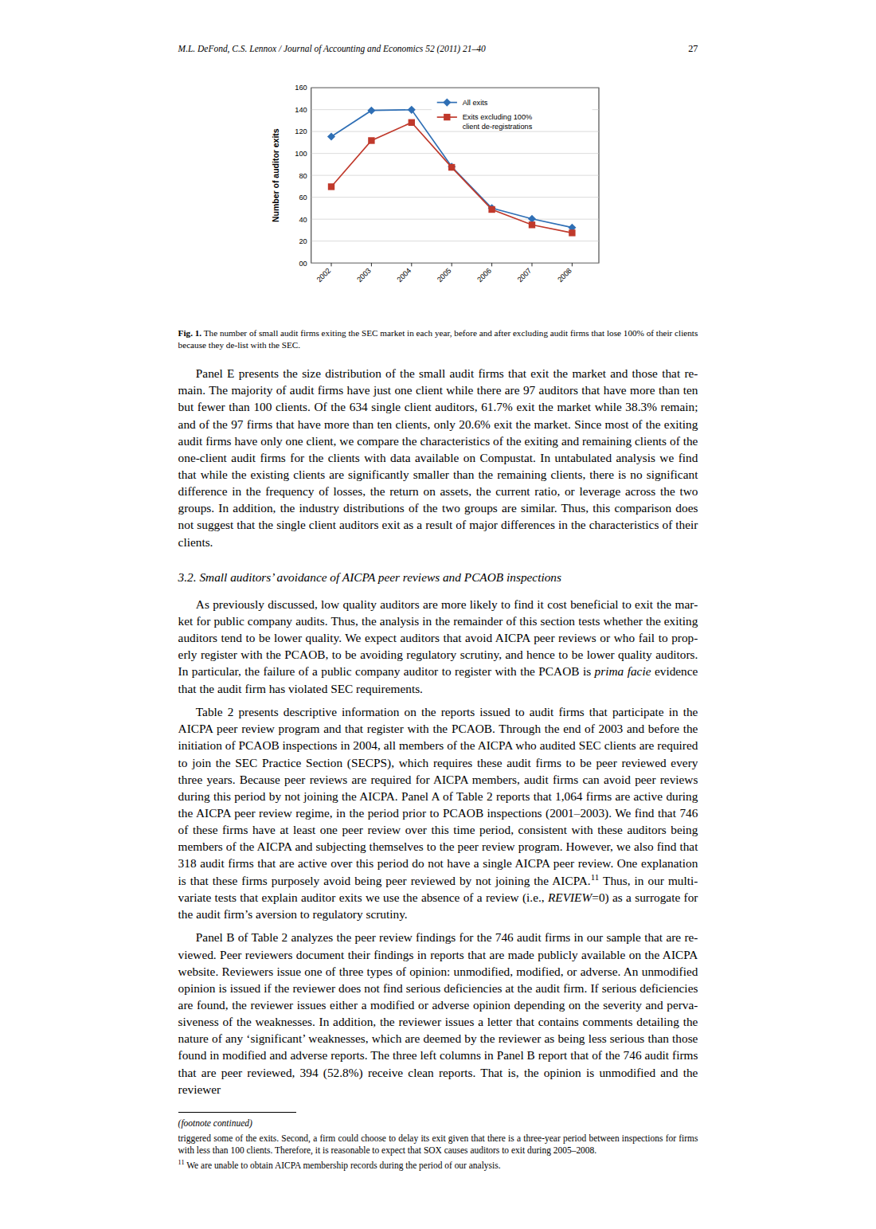M.L. DeFond, C.S. Lennox / Journal of Accounting and Economics 52 (2011) 21–40 27
00 20 40 60 80 100 120 140 160 Number of auditor exits 2002 2003 2004 2005 2006 2007 2008 All exits Exits excluding 100% client de-registrations
Fig. 1. The number of small audit firms exiting the SEC market in each year, before and after excluding audit firms that lose 100% of their clients because they de-list with the SEC.
Panel E presents the size distribution of the small audit firms that exit the market and those that remain. The majority of audit firms have just one client while there are 97 auditors that have more than ten but fewer than 100 clients. Of the 634 single client auditors, 61.7% exit the market while 38.3% remain; and of the 97 firms that have more than ten clients, only 20.6% exit the market. Since most of the exiting audit firms have only one client, we compare the characteristics of the exiting and remaining clients of the one-client audit firms for the clients with data available on Compustat. In untabulated analysis we find that while the existing clients are significantly smaller than the remaining clients, there is no significant difference in the frequency of losses, the return on assets, the current ratio, or leverage across the two groups. In addition, the industry distributions of the two groups are similar. Thus, this comparison does not suggest that the single client auditors exit as a result of major differences in the characteristics of their clients.
3.2. Small auditors’ avoidance of AICPA peer reviews and PCAOB inspections
As previously discussed, low quality auditors are more likely to find it cost beneficial to exit the market for public company audits. Thus, the analysis in the remainder of this section tests whether the exiting auditors tend to be lower quality. We expect auditors that avoid AICPA peer reviews or who fail to properly register with the PCAOB, to be avoiding regulatory scrutiny, and hence to be lower quality auditors. In particular, the failure of a public company auditor to register with the PCAOB is prima facie evidence that the audit firm has violated SEC requirements.
Table 2 presents descriptive information on the reports issued to audit firms that participate in the AICPA peer review program and that register with the PCAOB. Through the end of 2003 and before the initiation of PCAOB inspections in 2004, all members of the AICPA who audited SEC clients are required to join the SEC Practice Section (SECPS), which requires these audit firms to be peer reviewed every three years. Because peer reviews are required for AICPA members, audit firms can avoid peer reviews during this period by not joining the AICPA. Panel A of Table 2 reports that 1,064 firms are active during the AICPA peer review regime, in the period prior to PCAOB inspections (2001–2003). We find that 746 of these firms have at least one peer review over this time period, consistent with these auditors being members of the AICPA and subjecting themselves to the peer review program. However, we also find that 318 audit firms that are active over this period do not have a single AICPA peer review. One explanation is that these firms purposely avoid being peer reviewed by not joining the AICPA.11 Thus, in our multivariate tests that explain auditor exits we use the absence of a review (i.e., REVIEW=0) as a surrogate for the audit firm’s aversion to regulatory scrutiny.
Panel B of Table 2 analyzes the peer review findings for the 746 audit firms in our sample that are reviewed. Peer reviewers document their findings in reports that are made publicly available on the AICPA website. Reviewers issue one of three types of opinion: unmodified, modified, or adverse. An unmodified opinion is issued if the reviewer does not find serious deficiencies at the audit firm. If serious deficiencies are found, the reviewer issues either a modified or adverse opinion depending on the severity and pervasiveness of the weaknesses. In addition, the reviewer issues a letter that contains comments detailing the nature of any ‘significant’ weaknesses, which are deemed by the reviewer as being less serious than those found in modified and adverse reports. The three left columns in Panel B report that of the 746 audit firms that are peer reviewed, 394 (52.8%) receive clean reports. That is, the opinion is unmodified and the reviewer
(footnote continued)
triggered some of the exits. Second, a firm could choose to delay its exit given that there is a three-year period between inspections for firms with less than 100 clients. Therefore, it is reasonable to expect that SOX causes auditors to exit during 2005–2008.
11 We are unable to obtain AICPA membership records during the period of our analysis.